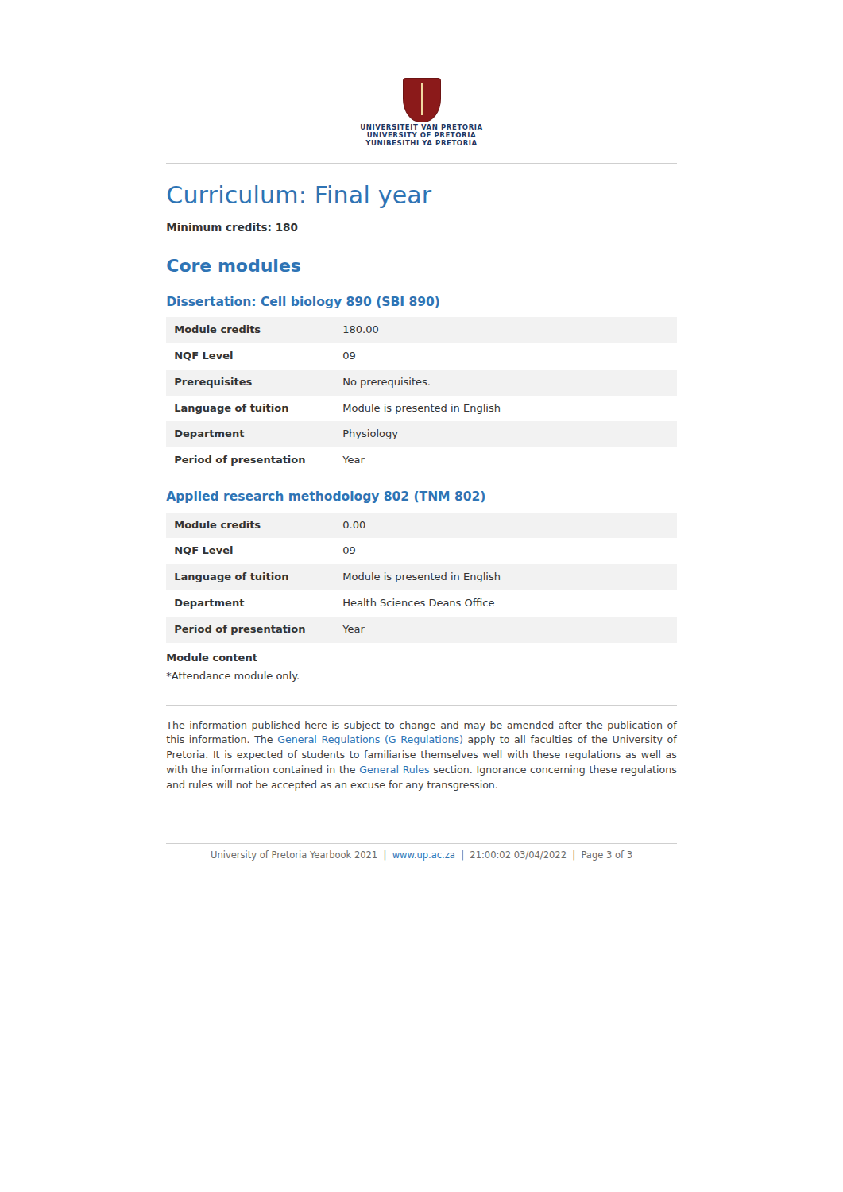Universiteit van Pretoria University of Pretoria Yunibesithi ya Pretoria
Curriculum: Final year
Minimum credits: 180
Core modules
Dissertation: Cell biology 890 (SBI 890)
| Module credits | 180.00 |
| NQF Level | 09 |
| Prerequisites | No prerequisites. |
| Language of tuition | Module is presented in English |
| Department | Physiology |
| Period of presentation | Year |
Applied research methodology 802 (TNM 802)
| Module credits | 0.00 |
| NQF Level | 09 |
| Language of tuition | Module is presented in English |
| Department | Health Sciences Deans Office |
| Period of presentation | Year |
Module content
*Attendance module only.
The information published here is subject to change and may be amended after the publication of this information. The General Regulations (G Regulations) apply to all faculties of the University of Pretoria. It is expected of students to familiarise themselves well with these regulations as well as with the information contained in the General Rules section. Ignorance concerning these regulations and rules will not be accepted as an excuse for any transgression.
University of Pretoria Yearbook 2021 | www.up.ac.za | 21:00:02 03/04/2022 | Page 3 of 3